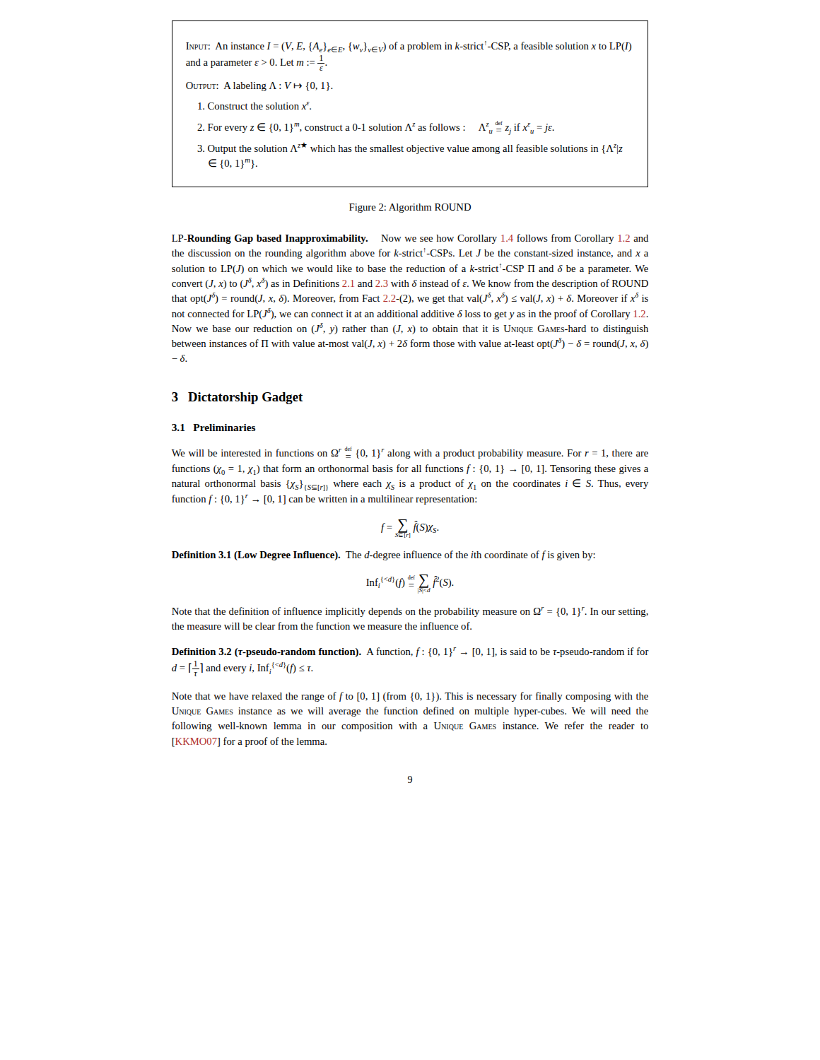Input: An instance I = (V, E, {Ae}e∈E, {wv}v∈V) of a problem in k-strict↑-CSP, a feasible solution x to LP(I) and a parameter ε > 0. Let m := 1 ε.
Output: A labeling Λ : V ↦ {0, 1}.
Construct the solution xε.
For every z ∈ {0, 1}m, construct a 0-1 solution Λz as follows : Λzu def= zj if xεu = jε.
Output the solution Λz★ which has the smallest objective value among all feasible solutions in {Λz|z ∈ {0, 1}m}.
Figure 2: Algorithm ROUND
LP-Rounding Gap based Inapproximability. Now we see how Corollary 1.4 follows from Corollary 1.2 and the discussion on the rounding algorithm above for k-strict↑-CSPs. Let J be the constant-sized instance, and x a solution to LP(J) on which we would like to base the reduction of a k-strict↑-CSP Π and δ be a parameter. We convert (J, x) to (Jδ, xδ) as in Definitions 2.1 and 2.3 with δ instead of ε. We know from the description of ROUND that opt(Jδ) = round(J, x, δ). Moreover, from Fact 2.2-(2), we get that val(Jδ, xδ) ≤ val(J, x) + δ. Moreover if xδ is not connected for LP(Jδ), we can connect it at an additional additive δ loss to get y as in the proof of Corollary 1.2. Now we base our reduction on (Jδ, y) rather than (J, x) to obtain that it is Unique Games-hard to distinguish between instances of Π with value at-most val(J, x) + 2δ form those with value at-least opt(Jδ) − δ = round(J, x, δ) − δ.
3 Dictatorship Gadget
3.1 Preliminaries
We will be interested in functions on Ωr def= {0, 1}r along with a product probability measure. For r = 1, there are functions (χ0 = 1, χ1) that form an orthonormal basis for all functions f : {0, 1} → [0, 1]. Tensoring these gives a natural orthonormal basis {χS}{S⊆[r]} where each χS is a product of χ1 on the coordinates i ∈ S. Thus, every function f : {0, 1}r → [0, 1] can be written in a multilinear representation:
f = ∑S⊆[r] f̂(S)χS.
Definition 3.1 (Low Degree Influence). The d-degree influence of the ith coordinate of f is given by:
Infi{<d}(f) def= ∑|S|<d f̂2(S).
Note that the definition of influence implicitly depends on the probability measure on Ωr = {0, 1}r. In our setting, the measure will be clear from the function we measure the influence of.
Definition 3.2 (τ-pseudo-random function). A function, f : {0, 1}r → [0, 1], is said to be τ-pseudo-random if for d = ⌈1 τ⌉ and every i, Infi{<d}(f) ≤ τ.
Note that we have relaxed the range of f to [0, 1] (from {0, 1}). This is necessary for finally composing with the Unique Games instance as we will average the function defined on multiple hyper-cubes. We will need the following well-known lemma in our composition with a Unique Games instance. We refer the reader to [KKMO07] for a proof of the lemma.
9